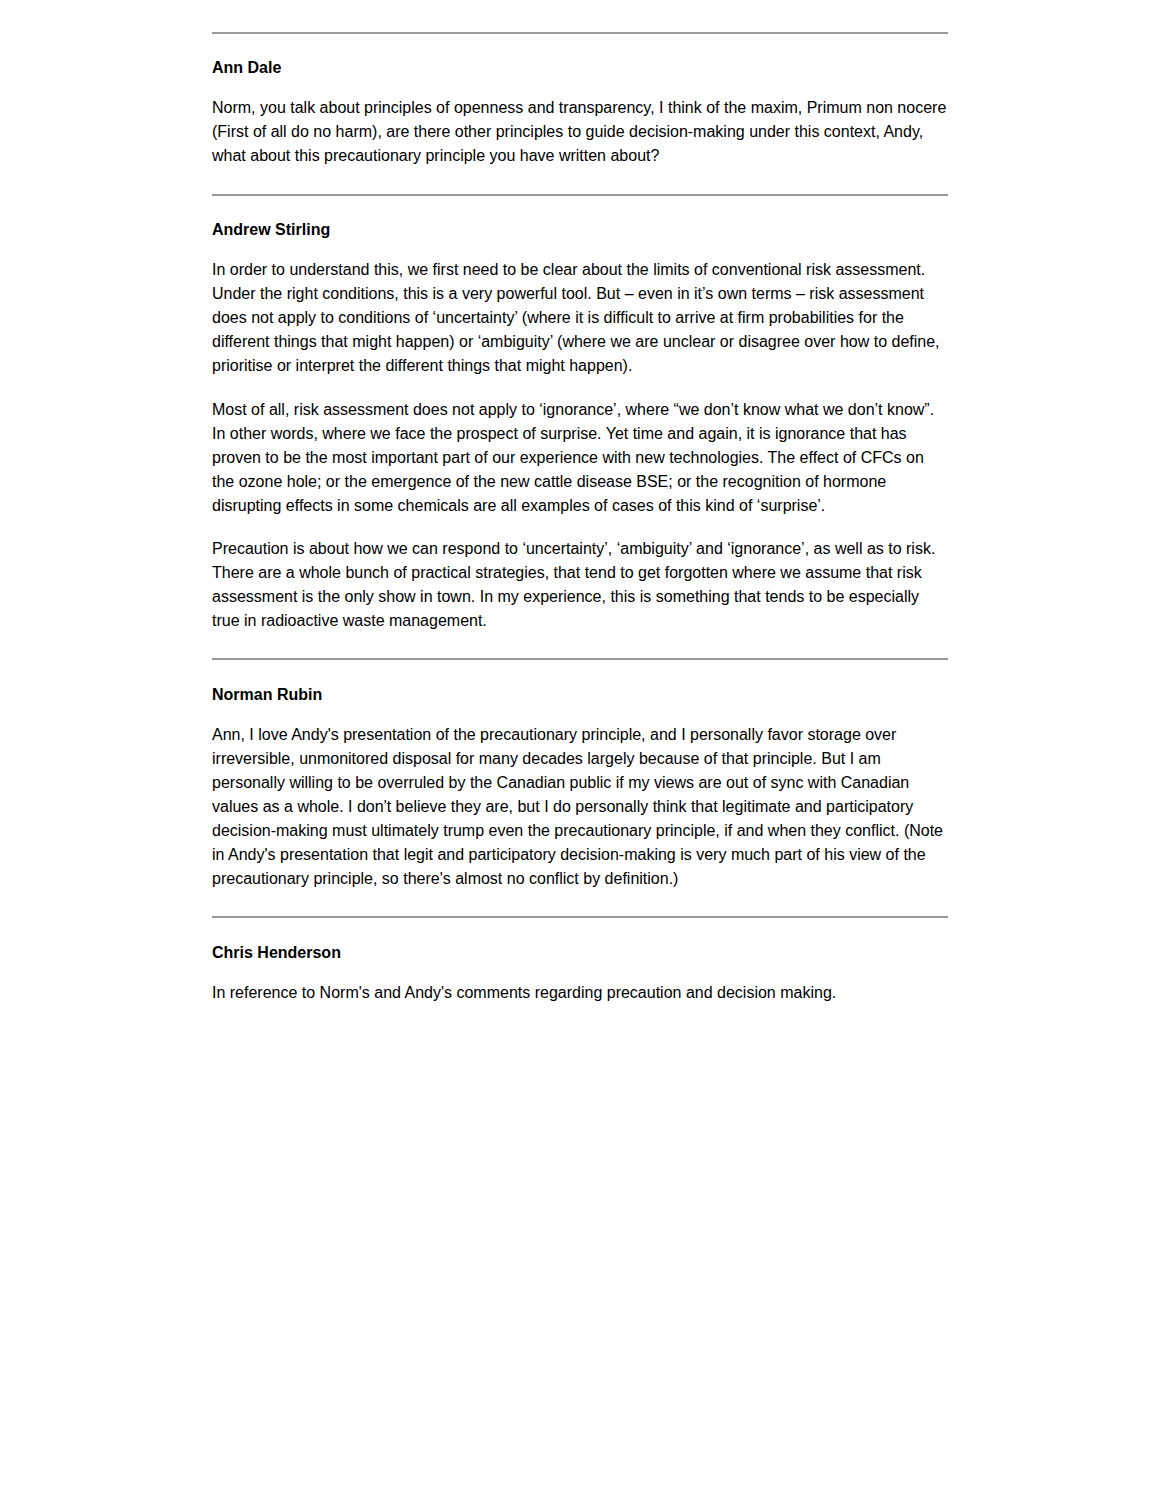Ann Dale
Norm, you talk about principles of openness and transparency, I think of the maxim, Primum non nocere (First of all do no harm), are there other principles to guide decision-making under this context, Andy, what about this precautionary principle you have written about?
Andrew Stirling
In order to understand this, we first need to be clear about the limits of conventional risk assessment. Under the right conditions, this is a very powerful tool. But – even in it’s own terms – risk assessment does not apply to conditions of ‘uncertainty’ (where it is difficult to arrive at firm probabilities for the different things that might happen) or ‘ambiguity’ (where we are unclear or disagree over how to define, prioritise or interpret the different things that might happen).
Most of all, risk assessment does not apply to ‘ignorance’, where “we don’t know what we don’t know”. In other words, where we face the prospect of surprise. Yet time and again, it is ignorance that has proven to be the most important part of our experience with new technologies. The effect of CFCs on the ozone hole; or the emergence of the new cattle disease BSE; or the recognition of hormone disrupting effects in some chemicals are all examples of cases of this kind of ‘surprise’.
Precaution is about how we can respond to ‘uncertainty’, ‘ambiguity’ and ‘ignorance’, as well as to risk. There are a whole bunch of practical strategies, that tend to get forgotten where we assume that risk assessment is the only show in town. In my experience, this is something that tends to be especially true in radioactive waste management.
Norman Rubin
Ann, I love Andy's presentation of the precautionary principle, and I personally favor storage over irreversible, unmonitored disposal for many decades largely because of that principle. But I am personally willing to be overruled by the Canadian public if my views are out of sync with Canadian values as a whole. I don't believe they are, but I do personally think that legitimate and participatory decision-making must ultimately trump even the precautionary principle, if and when they conflict. (Note in Andy's presentation that legit and participatory decision-making is very much part of his view of the precautionary principle, so there's almost no conflict by definition.)
Chris Henderson
In reference to Norm's and Andy's comments regarding precaution and decision making.